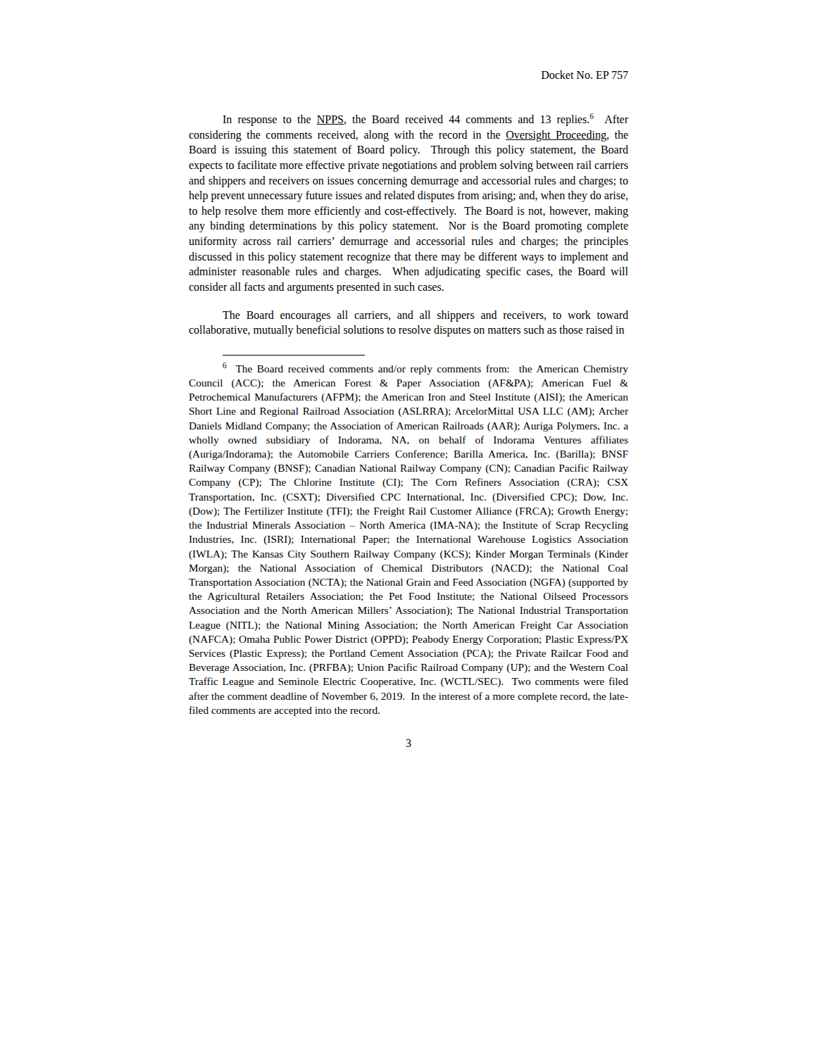Docket No. EP 757
In response to the NPPS, the Board received 44 comments and 13 replies.6 After considering the comments received, along with the record in the Oversight Proceeding, the Board is issuing this statement of Board policy. Through this policy statement, the Board expects to facilitate more effective private negotiations and problem solving between rail carriers and shippers and receivers on issues concerning demurrage and accessorial rules and charges; to help prevent unnecessary future issues and related disputes from arising; and, when they do arise, to help resolve them more efficiently and cost-effectively. The Board is not, however, making any binding determinations by this policy statement. Nor is the Board promoting complete uniformity across rail carriers’ demurrage and accessorial rules and charges; the principles discussed in this policy statement recognize that there may be different ways to implement and administer reasonable rules and charges. When adjudicating specific cases, the Board will consider all facts and arguments presented in such cases.
The Board encourages all carriers, and all shippers and receivers, to work toward collaborative, mutually beneficial solutions to resolve disputes on matters such as those raised in
6 The Board received comments and/or reply comments from: the American Chemistry Council (ACC); the American Forest & Paper Association (AF&PA); American Fuel & Petrochemical Manufacturers (AFPM); the American Iron and Steel Institute (AISI); the American Short Line and Regional Railroad Association (ASLRRA); ArcelorMittal USA LLC (AM); Archer Daniels Midland Company; the Association of American Railroads (AAR); Auriga Polymers, Inc. a wholly owned subsidiary of Indorama, NA, on behalf of Indorama Ventures affiliates (Auriga/Indorama); the Automobile Carriers Conference; Barilla America, Inc. (Barilla); BNSF Railway Company (BNSF); Canadian National Railway Company (CN); Canadian Pacific Railway Company (CP); The Chlorine Institute (CI); The Corn Refiners Association (CRA); CSX Transportation, Inc. (CSXT); Diversified CPC International, Inc. (Diversified CPC); Dow, Inc. (Dow); The Fertilizer Institute (TFI); the Freight Rail Customer Alliance (FRCA); Growth Energy; the Industrial Minerals Association – North America (IMA-NA); the Institute of Scrap Recycling Industries, Inc. (ISRI); International Paper; the International Warehouse Logistics Association (IWLA); The Kansas City Southern Railway Company (KCS); Kinder Morgan Terminals (Kinder Morgan); the National Association of Chemical Distributors (NACD); the National Coal Transportation Association (NCTA); the National Grain and Feed Association (NGFA) (supported by the Agricultural Retailers Association; the Pet Food Institute; the National Oilseed Processors Association and the North American Millers’ Association); The National Industrial Transportation League (NITL); the National Mining Association; the North American Freight Car Association (NAFCA); Omaha Public Power District (OPPD); Peabody Energy Corporation; Plastic Express/PX Services (Plastic Express); the Portland Cement Association (PCA); the Private Railcar Food and Beverage Association, Inc. (PRFBA); Union Pacific Railroad Company (UP); and the Western Coal Traffic League and Seminole Electric Cooperative, Inc. (WCTL/SEC). Two comments were filed after the comment deadline of November 6, 2019. In the interest of a more complete record, the late-filed comments are accepted into the record.
3